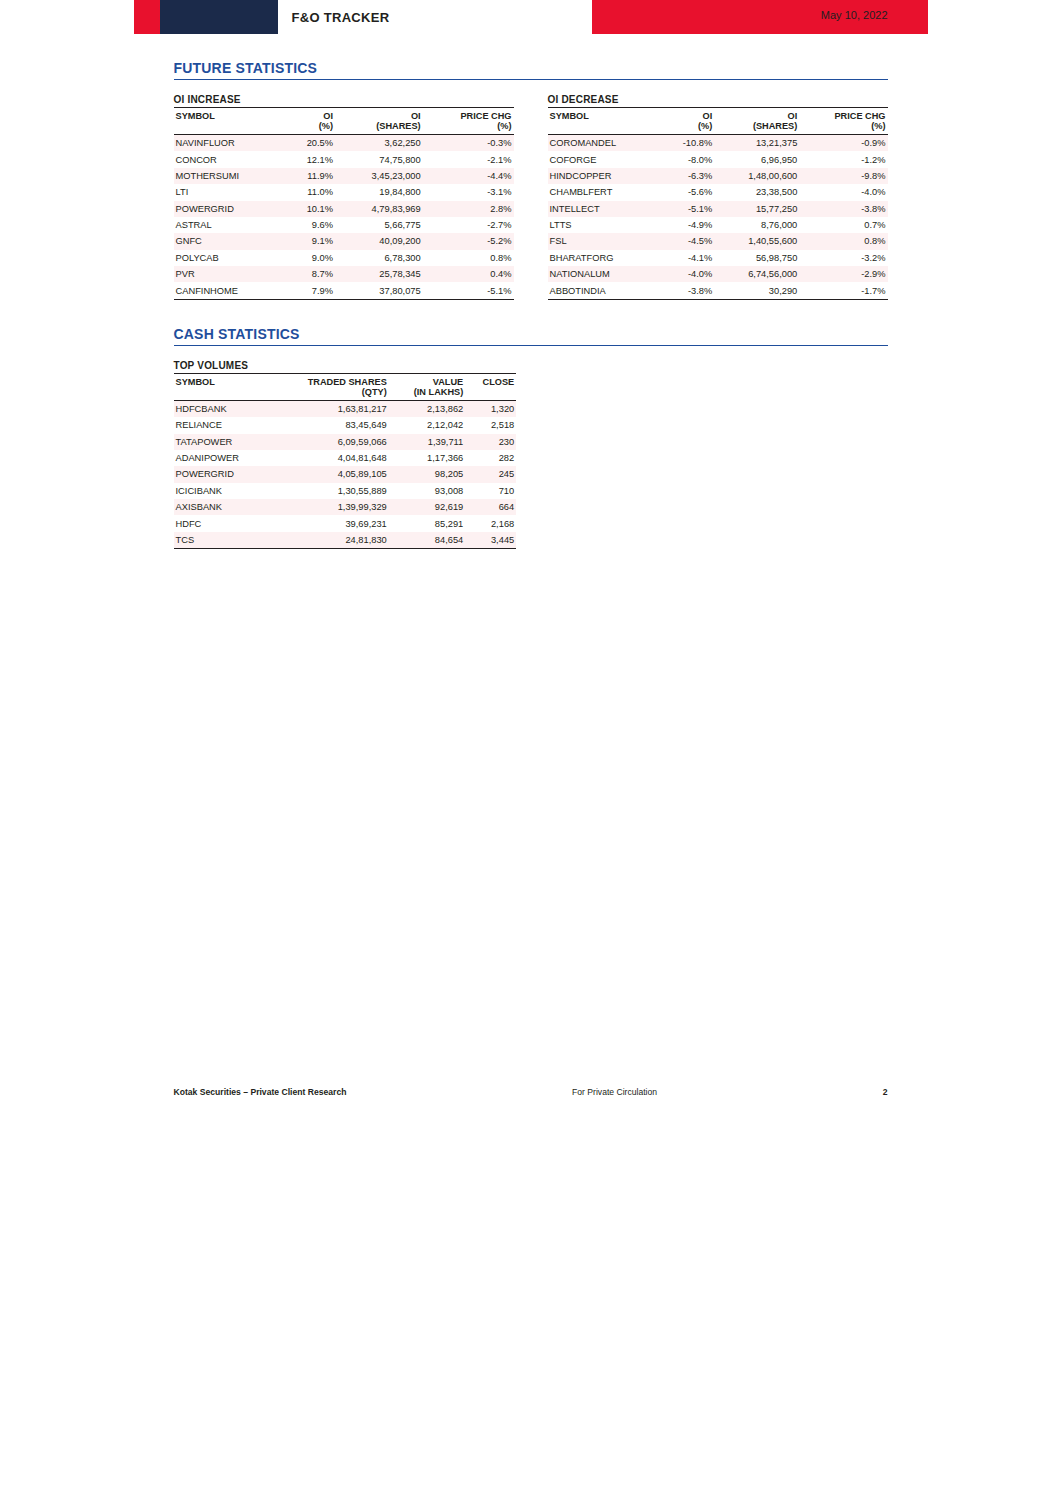F&O TRACKER
May 10, 2022
FUTURE STATISTICS
OI INCREASE
| SYMBOL | OI | OI | PRICE CHG |
| --- | --- | --- | --- |
| | (%) | (SHARES) | (%) |
| NAVINFLUOR | 20.5% | 3,62,250 | -0.3% |
| CONCOR | 12.1% | 74,75,800 | -2.1% |
| MOTHERSUMI | 11.9% | 3,45,23,000 | -4.4% |
| LTI | 11.0% | 19,84,800 | -3.1% |
| POWERGRID | 10.1% | 4,79,83,969 | 2.8% |
| ASTRAL | 9.6% | 5,66,775 | -2.7% |
| GNFC | 9.1% | 40,09,200 | -5.2% |
| POLYCAB | 9.0% | 6,78,300 | 0.8% |
| PVR | 8.7% | 25,78,345 | 0.4% |
| CANFINHOME | 7.9% | 37,80,075 | -5.1% |
OI DECREASE
| SYMBOL | OI | OI | PRICE CHG |
| --- | --- | --- | --- |
| | (%) | (SHARES) | (%) |
| COROMANDEL | -10.8% | 13,21,375 | -0.9% |
| COFORGE | -8.0% | 6,96,950 | -1.2% |
| HINDCOPPER | -6.3% | 1,48,00,600 | -9.8% |
| CHAMBLFERT | -5.6% | 23,38,500 | -4.0% |
| INTELLECT | -5.1% | 15,77,250 | -3.8% |
| LTTS | -4.9% | 8,76,000 | 0.7% |
| FSL | -4.5% | 1,40,55,600 | 0.8% |
| BHARATFORG | -4.1% | 56,98,750 | -3.2% |
| NATIONALUM | -4.0% | 6,74,56,000 | -2.9% |
| ABBOTINDIA | -3.8% | 30,290 | -1.7% |
CASH STATISTICS
TOP VOLUMES
| SYMBOL | TRADED SHARES | VALUE | CLOSE |
| --- | --- | --- | --- |
| | (QTY) | (IN LAKHS) | |
| HDFCBANK | 1,63,81,217 | 2,13,862 | 1,320 |
| RELIANCE | 83,45,649 | 2,12,042 | 2,518 |
| TATAPOWER | 6,09,59,066 | 1,39,711 | 230 |
| ADANIPOWER | 4,04,81,648 | 1,17,366 | 282 |
| POWERGRID | 4,05,89,105 | 98,205 | 245 |
| ICICIBANK | 1,30,55,889 | 93,008 | 710 |
| AXISBANK | 1,39,99,329 | 92,619 | 664 |
| HDFC | 39,69,231 | 85,291 | 2,168 |
| TCS | 24,81,830 | 84,654 | 3,445 |
Kotak Securities – Private Client Research
For Private Circulation
2